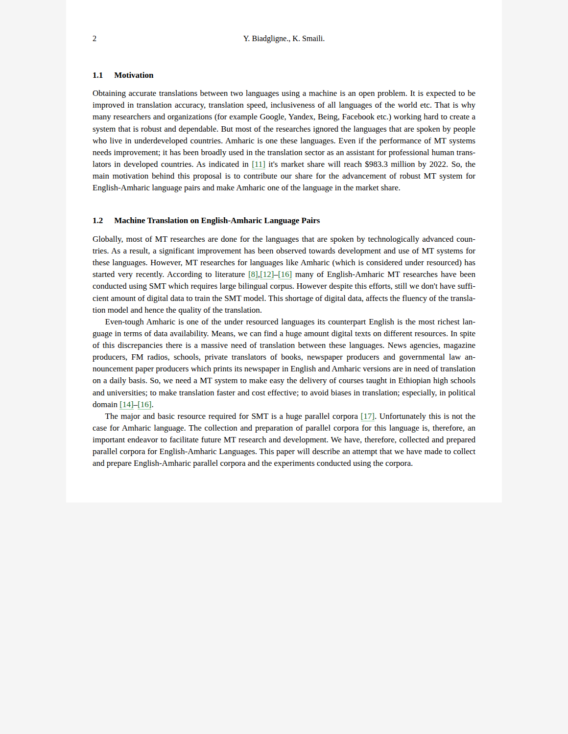2 Y. Biadgligne., K. Smaili.
1.1 Motivation
Obtaining accurate translations between two languages using a machine is an open problem. It is expected to be improved in translation accuracy, translation speed, inclusiveness of all languages of the world etc. That is why many researchers and organizations (for example Google, Yandex, Being, Facebook etc.) working hard to create a system that is robust and dependable. But most of the researches ignored the languages that are spoken by people who live in underdeveloped countries. Amharic is one these languages. Even if the performance of MT systems needs improvement; it has been broadly used in the translation sector as an assistant for professional human translators in developed countries. As indicated in [11] it's market share will reach $983.3 million by 2022. So, the main motivation behind this proposal is to contribute our share for the advancement of robust MT system for English-Amharic language pairs and make Amharic one of the language in the market share.
1.2 Machine Translation on English-Amharic Language Pairs
Globally, most of MT researches are done for the languages that are spoken by technologically advanced countries. As a result, a significant improvement has been observed towards development and use of MT systems for these languages. However, MT researches for languages like Amharic (which is considered under resourced) has started very recently. According to literature [8],[12]–[16] many of English-Amharic MT researches have been conducted using SMT which requires large bilingual corpus. However despite this efforts, still we don't have sufficient amount of digital data to train the SMT model. This shortage of digital data, affects the fluency of the translation model and hence the quality of the translation.
Even-tough Amharic is one of the under resourced languages its counterpart English is the most richest language in terms of data availability. Means, we can find a huge amount digital texts on different resources. In spite of this discrepancies there is a massive need of translation between these languages. News agencies, magazine producers, FM radios, schools, private translators of books, newspaper producers and governmental law announcement paper producers which prints its newspaper in English and Amharic versions are in need of translation on a daily basis. So, we need a MT system to make easy the delivery of courses taught in Ethiopian high schools and universities; to make translation faster and cost effective; to avoid biases in translation; especially, in political domain [14]–[16].
The major and basic resource required for SMT is a huge parallel corpora [17]. Unfortunately this is not the case for Amharic language. The collection and preparation of parallel corpora for this language is, therefore, an important endeavor to facilitate future MT research and development. We have, therefore, collected and prepared parallel corpora for English-Amharic Languages. This paper will describe an attempt that we have made to collect and prepare English-Amharic parallel corpora and the experiments conducted using the corpora.